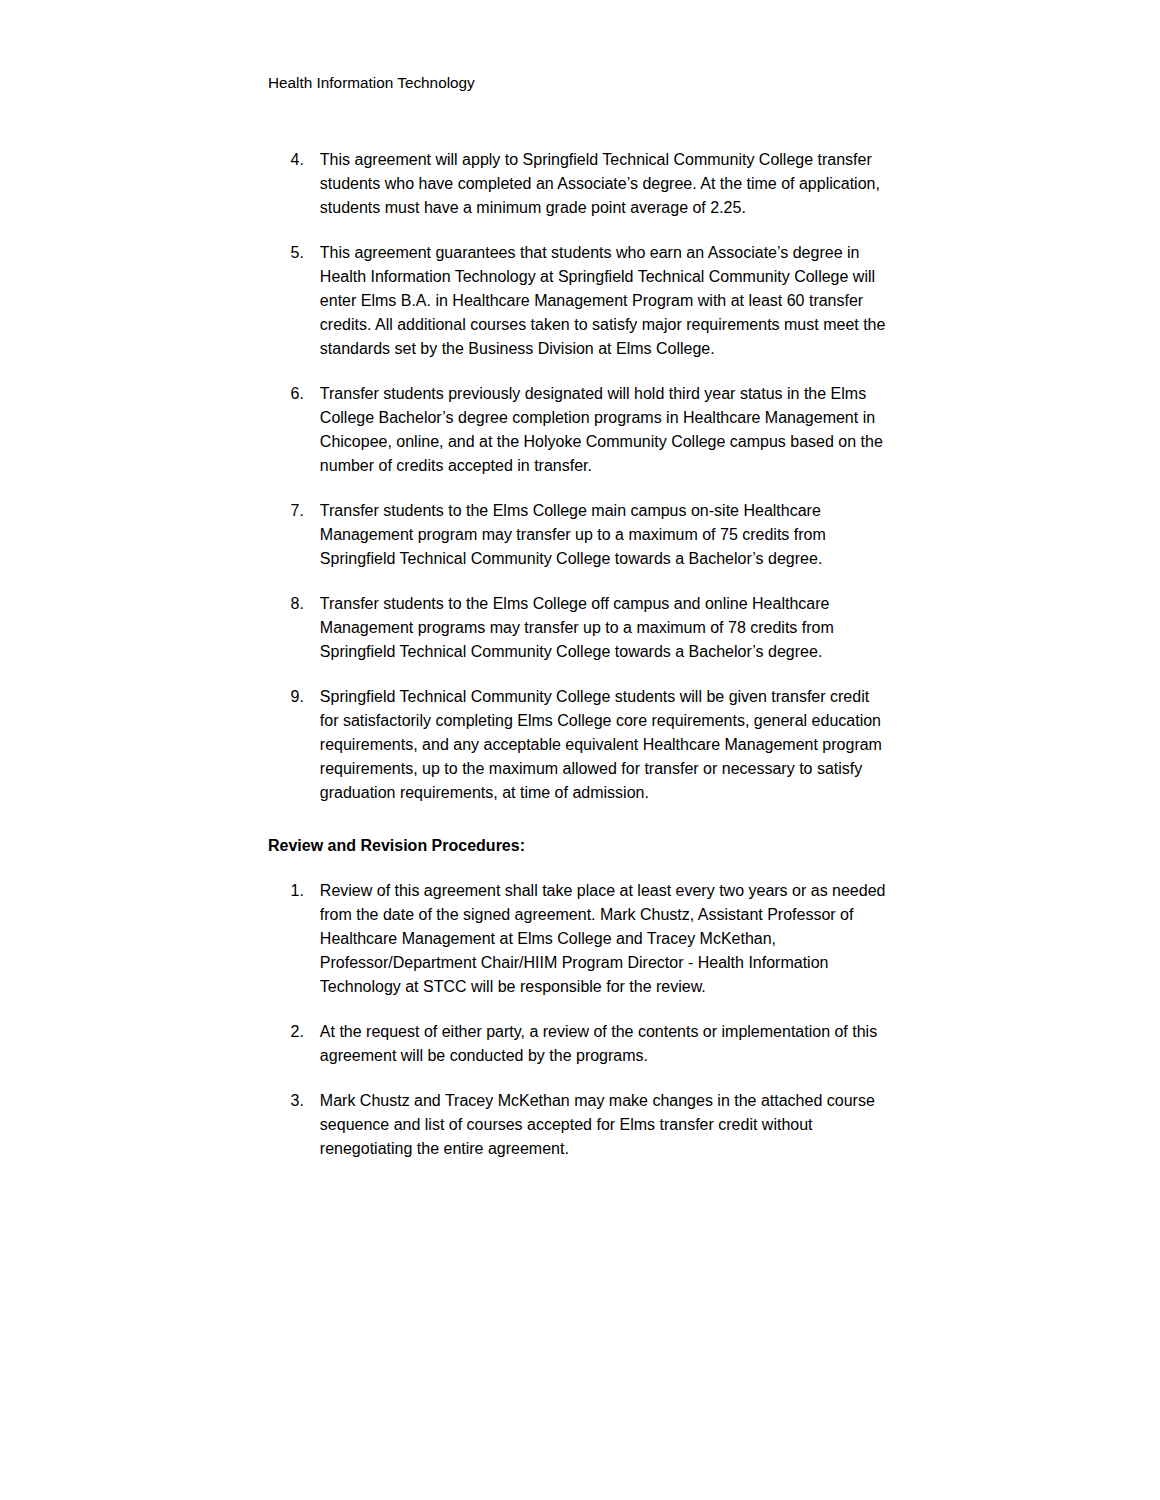Health Information Technology
This agreement will apply to Springfield Technical Community College transfer students who have completed an Associate’s degree. At the time of application, students must have a minimum grade point average of 2.25.
This agreement guarantees that students who earn an Associate’s degree in Health Information Technology at Springfield Technical Community College will enter Elms B.A. in Healthcare Management Program with at least 60 transfer credits. All additional courses taken to satisfy major requirements must meet the standards set by the Business Division at Elms College.
Transfer students previously designated will hold third year status in the Elms College Bachelor’s degree completion programs in Healthcare Management in Chicopee, online, and at the Holyoke Community College campus based on the number of credits accepted in transfer.
Transfer students to the Elms College main campus on-site Healthcare Management program may transfer up to a maximum of 75 credits from Springfield Technical Community College towards a Bachelor’s degree.
Transfer students to the Elms College off campus and online Healthcare Management programs may transfer up to a maximum of 78 credits from Springfield Technical Community College towards a Bachelor’s degree.
Springfield Technical Community College students will be given transfer credit for satisfactorily completing Elms College core requirements, general education requirements, and any acceptable equivalent Healthcare Management program requirements, up to the maximum allowed for transfer or necessary to satisfy graduation requirements, at time of admission.
Review and Revision Procedures:
Review of this agreement shall take place at least every two years or as needed from the date of the signed agreement. Mark Chustz, Assistant Professor of Healthcare Management at Elms College and Tracey McKethan, Professor/Department Chair/HIIM Program Director - Health Information Technology at STCC will be responsible for the review.
At the request of either party, a review of the contents or implementation of this agreement will be conducted by the programs.
Mark Chustz and Tracey McKethan may make changes in the attached course sequence and list of courses accepted for Elms transfer credit without renegotiating the entire agreement.